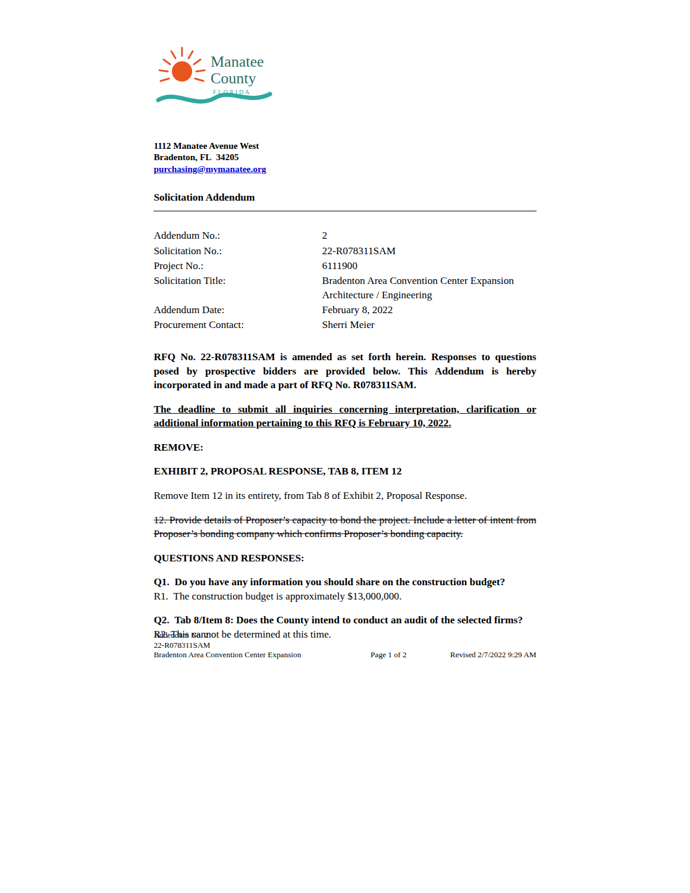Manatee County FLORIDA
1112 Manatee Avenue West
Bradenton, FL 34205
purchasing@mymanatee.org
Solicitation Addendum
| Addendum No.: | 2 |
| Solicitation No.: | 22-R078311SAM |
| Project No.: | 6111900 |
| Solicitation Title: | Bradenton Area Convention Center Expansion Architecture / Engineering |
| Addendum Date: | February 8, 2022 |
| Procurement Contact: | Sherri Meier |
RFQ No. 22-R078311SAM is amended as set forth herein. Responses to questions posed by prospective bidders are provided below. This Addendum is hereby incorporated in and made a part of RFQ No. R078311SAM.
The deadline to submit all inquiries concerning interpretation, clarification or additional information pertaining to this RFQ is February 10, 2022.
REMOVE:
EXHIBIT 2, PROPOSAL RESPONSE, TAB 8, ITEM 12
Remove Item 12 in its entirety, from Tab 8 of Exhibit 2, Proposal Response.
12. Provide details of Proposer’s capacity to bond the project. Include a letter of intent from Proposer’s bonding company which confirms Proposer’s bonding capacity.
QUESTIONS AND RESPONSES:
Q1. Do you have any information you should share on the construction budget?
R1. The construction budget is approximately $13,000,000.
Q2. Tab 8/Item 8: Does the County intend to conduct an audit of the selected firms?
R2. This cannot be determined at this time.
Addendum No. 2
22-R078311SAM
| Bradenton Area Convention Center Expansion | Page 1 of 2 | Revised 2/7/2022 9:29 AM |